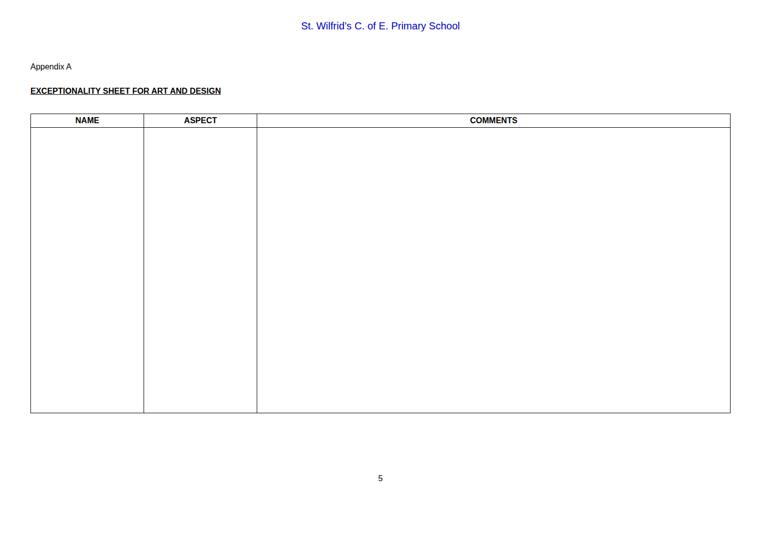St. Wilfrid’s C. of E. Primary School
Appendix A
EXCEPTIONALITY SHEET FOR ART AND DESIGN
| NAME | ASPECT | COMMENTS |
| --- | --- | --- |
5